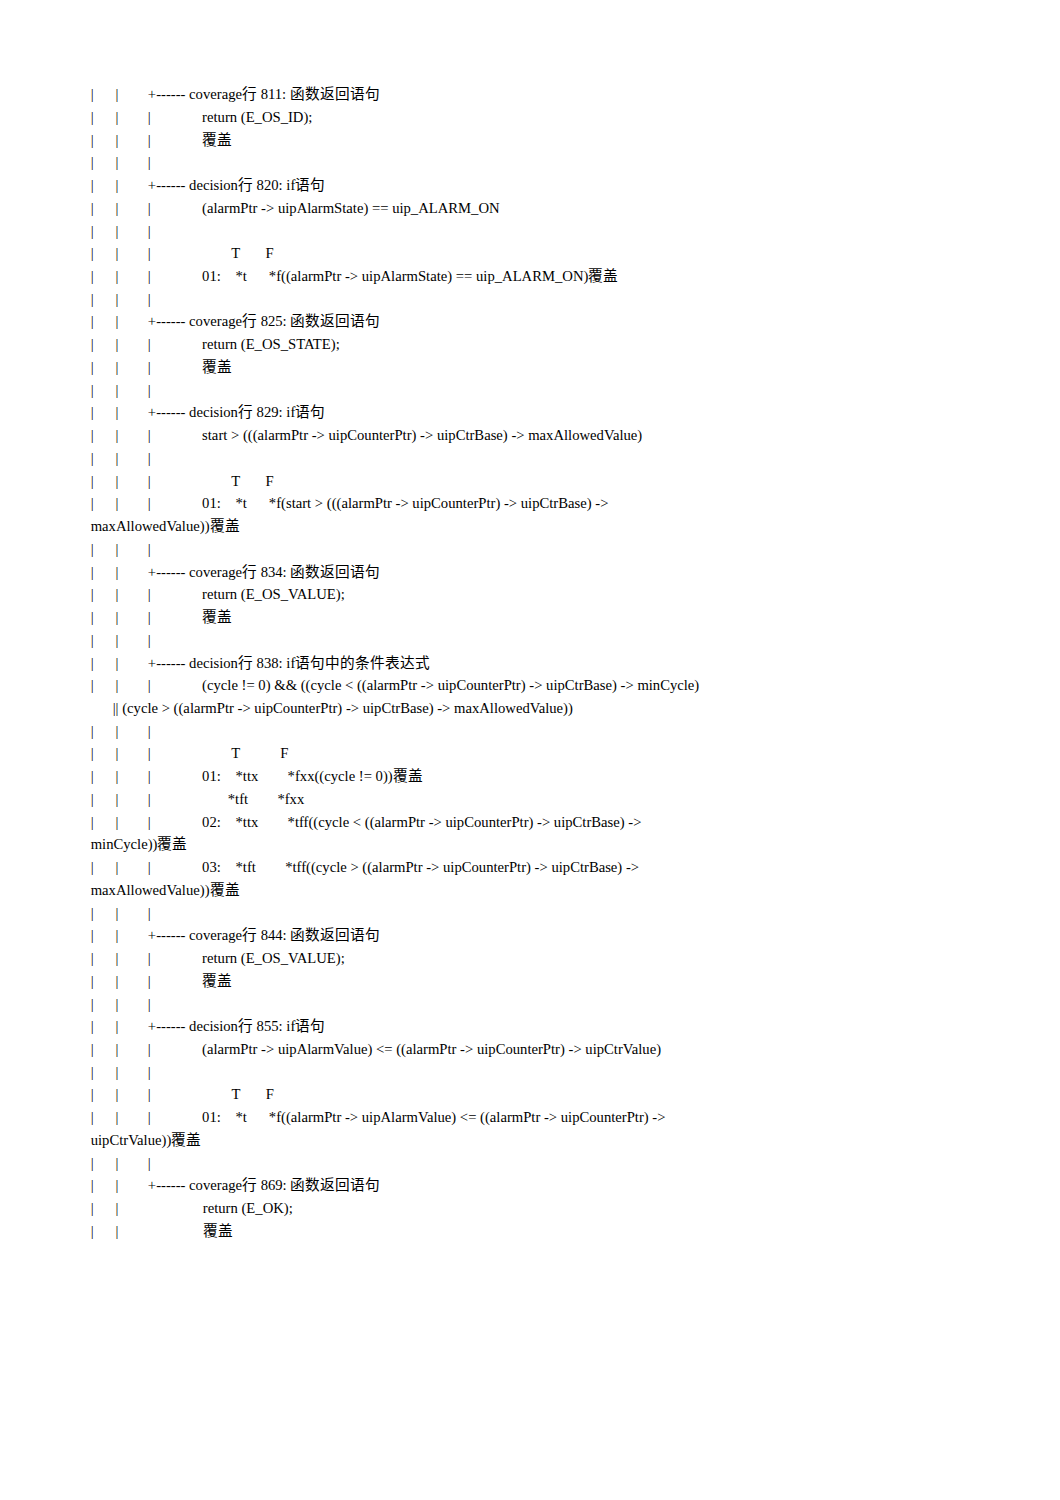|      |        +------ coverage行 811: 函数返回语句
|      |        |              return (E_OS_ID);
|      |        |              覆盖
|      |        |
|      |        +------ decision行 820: if语句
|      |        |              (alarmPtr -> uipAlarmState) == uip_ALARM_ON
|      |        |
|      |        |                      T       F
|      |        |              01:    *t      *f((alarmPtr -> uipAlarmState) == uip_ALARM_ON)覆盖
|      |        |
|      |        +------ coverage行 825: 函数返回语句
|      |        |              return (E_OS_STATE);
|      |        |              覆盖
|      |        |
|      |        +------ decision行 829: if语句
|      |        |              start > (((alarmPtr -> uipCounterPtr) -> uipCtrBase) -> maxAllowedValue)
|      |        |
|      |        |                      T       F
|      |        |              01:    *t      *f(start > (((alarmPtr -> uipCounterPtr) -> uipCtrBase) ->
maxAllowedValue))覆盖
|      |        |
|      |        +------ coverage行 834: 函数返回语句
|      |        |              return (E_OS_VALUE);
|      |        |              覆盖
|      |        |
|      |        +------ decision行 838: if语句中的条件表达式
|      |        |              (cycle != 0) && ((cycle < ((alarmPtr -> uipCounterPtr) -> uipCtrBase) -> minCycle)
      || (cycle > ((alarmPtr -> uipCounterPtr) -> uipCtrBase) -> maxAllowedValue))
|      |        |
|      |        |                      T           F
|      |        |              01:    *ttx        *fxx((cycle != 0))覆盖
|      |        |                     *tft        *fxx
|      |        |              02:    *ttx        *tff((cycle < ((alarmPtr -> uipCounterPtr) -> uipCtrBase) ->
minCycle))覆盖
|      |        |              03:    *tft        *tff((cycle > ((alarmPtr -> uipCounterPtr) -> uipCtrBase) ->
maxAllowedValue))覆盖
|      |        |
|      |        +------ coverage行 844: 函数返回语句
|      |        |              return (E_OS_VALUE);
|      |        |              覆盖
|      |        |
|      |        +------ decision行 855: if语句
|      |        |              (alarmPtr -> uipAlarmValue) <= ((alarmPtr -> uipCounterPtr) -> uipCtrValue)
|      |        |
|      |        |                      T       F
|      |        |              01:    *t      *f((alarmPtr -> uipAlarmValue) <= ((alarmPtr -> uipCounterPtr) ->
uipCtrValue))覆盖
|      |        |
|      |        +------ coverage行 869: 函数返回语句
|      |                       return (E_OK);
|      |                       覆盖